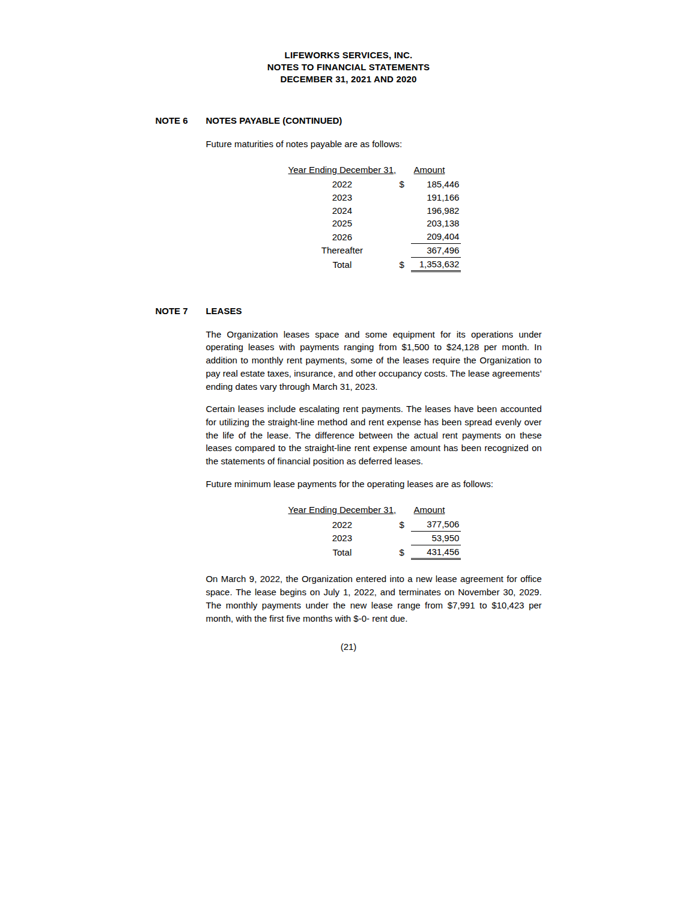LIFEWORKS SERVICES, INC.
NOTES TO FINANCIAL STATEMENTS
DECEMBER 31, 2021 AND 2020
NOTE 6
NOTES PAYABLE (CONTINUED)
Future maturities of notes payable are as follows:
| Year Ending December 31, | Amount |
| --- | --- |
| 2022 | $ | 185,446 |
| 2023 | | 191,166 |
| 2024 | | 196,982 |
| 2025 | | 203,138 |
| 2026 | | 209,404 |
| Thereafter | | 367,496 |
| Total | $ | 1,353,632 |
NOTE 7
LEASES
The Organization leases space and some equipment for its operations under operating leases with payments ranging from $1,500 to $24,128 per month. In addition to monthly rent payments, some of the leases require the Organization to pay real estate taxes, insurance, and other occupancy costs. The lease agreements’ ending dates vary through March 31, 2023.
Certain leases include escalating rent payments. The leases have been accounted for utilizing the straight-line method and rent expense has been spread evenly over the life of the lease. The difference between the actual rent payments on these leases compared to the straight-line rent expense amount has been recognized on the statements of financial position as deferred leases.
Future minimum lease payments for the operating leases are as follows:
| Year Ending December 31, | Amount |
| --- | --- |
| 2022 | $ | 377,506 |
| 2023 | | 53,950 |
| Total | $ | 431,456 |
On March 9, 2022, the Organization entered into a new lease agreement for office space. The lease begins on July 1, 2022, and terminates on November 30, 2029. The monthly payments under the new lease range from $7,991 to $10,423 per month, with the first five months with $-0- rent due.
(21)